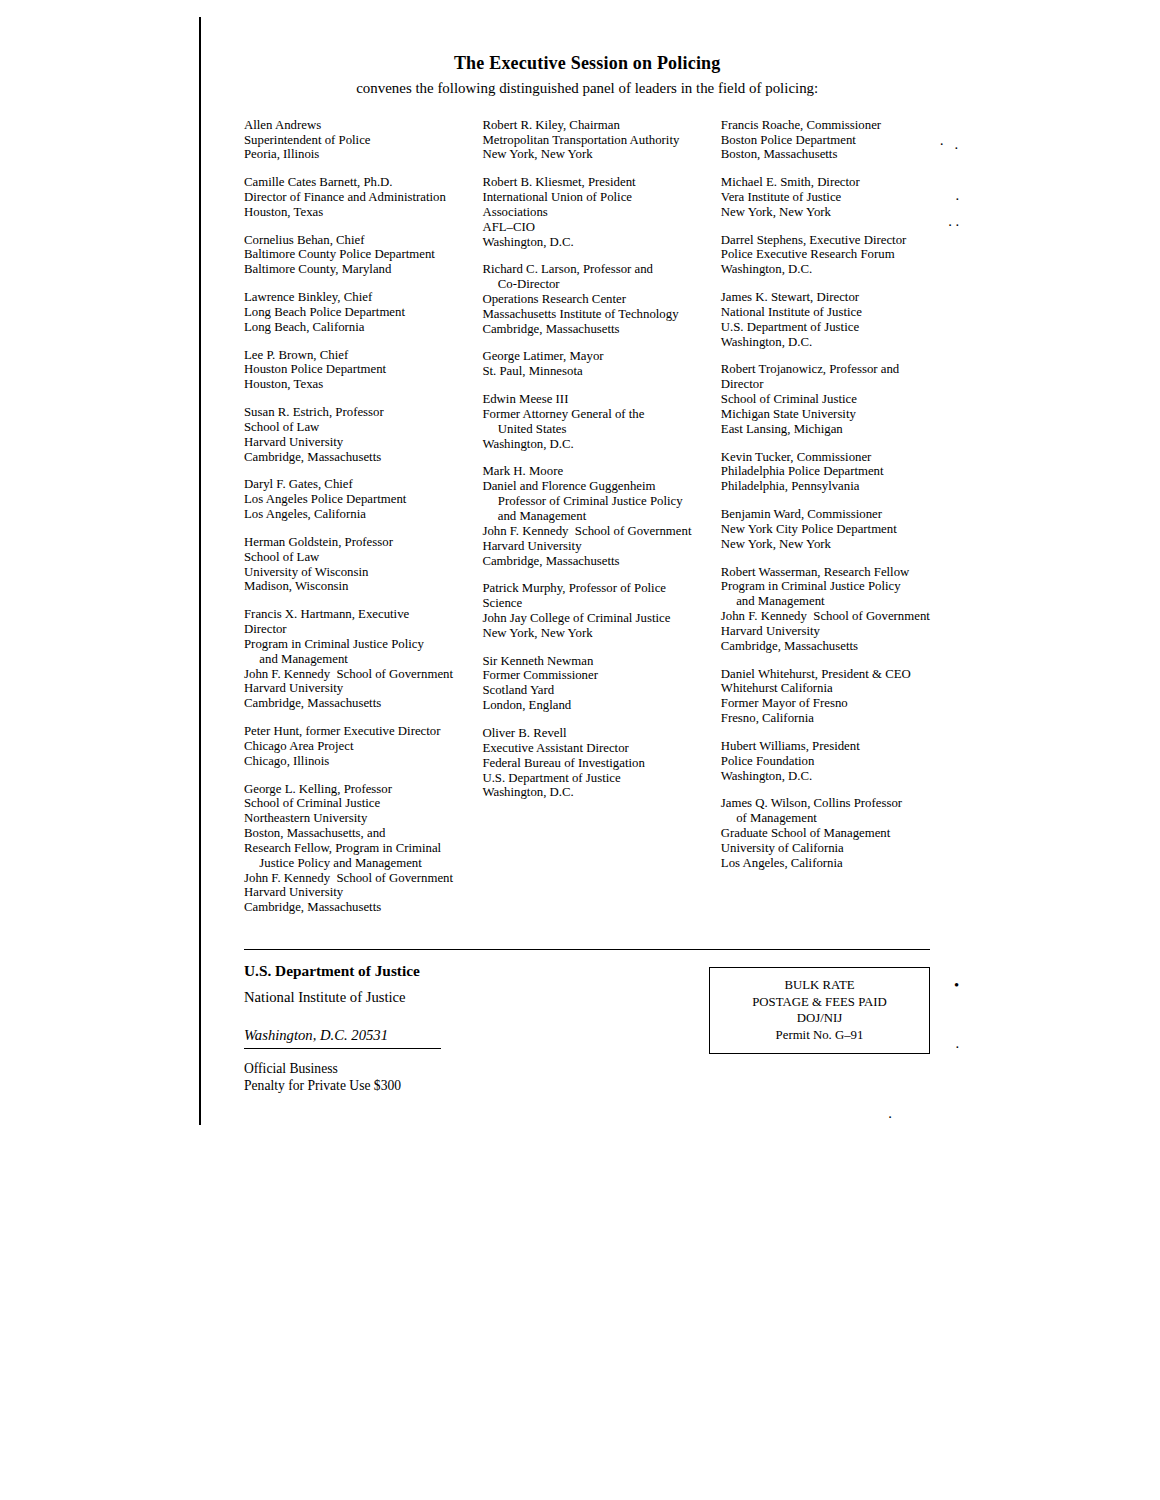The Executive Session on Policing
convenes the following distinguished panel of leaders in the field of policing:
Allen Andrews
Superintendent of Police
Peoria, Illinois
Camille Cates Barnett, Ph.D.
Director of Finance and Administration
Houston, Texas
Cornelius Behan, Chief
Baltimore County Police Department
Baltimore County, Maryland
Lawrence Binkley, Chief
Long Beach Police Department
Long Beach, California
Lee P. Brown, Chief
Houston Police Department
Houston, Texas
Susan R. Estrich, Professor
School of Law
Harvard University
Cambridge, Massachusetts
Daryl F. Gates, Chief
Los Angeles Police Department
Los Angeles, California
Herman Goldstein, Professor
School of Law
University of Wisconsin
Madison, Wisconsin
Francis X. Hartmann, Executive Director
Program in Criminal Justice Policy
and Management
John F. Kennedy School of Government
Harvard University
Cambridge, Massachusetts
Peter Hunt, former Executive Director
Chicago Area Project
Chicago, Illinois
George L. Kelling, Professor
School of Criminal Justice
Northeastern University
Boston, Massachusetts, and
Research Fellow, Program in Criminal
Justice Policy and Management
John F. Kennedy School of Government
Harvard University
Cambridge, Massachusetts
Robert R. Kiley, Chairman
Metropolitan Transportation Authority
New York, New York
Robert B. Kliesmet, President
International Union of Police Associations
AFL–CIO
Washington, D.C.
Richard C. Larson, Professor and
Co-Director
Operations Research Center
Massachusetts Institute of Technology
Cambridge, Massachusetts
George Latimer, Mayor
St. Paul, Minnesota
Edwin Meese III
Former Attorney General of the
United States
Washington, D.C.
Mark H. Moore
Daniel and Florence Guggenheim
Professor of Criminal Justice Policy
and Management
John F. Kennedy School of Government
Harvard University
Cambridge, Massachusetts
Patrick Murphy, Professor of Police Science
John Jay College of Criminal Justice
New York, New York
Sir Kenneth Newman
Former Commissioner
Scotland Yard
London, England
Oliver B. Revell
Executive Assistant Director
Federal Bureau of Investigation
U.S. Department of Justice
Washington, D.C.
Francis Roache, Commissioner
Boston Police Department
Boston, Massachusetts
Michael E. Smith, Director
Vera Institute of Justice
New York, New York
Darrel Stephens, Executive Director
Police Executive Research Forum
Washington, D.C.
James K. Stewart, Director
National Institute of Justice
U.S. Department of Justice
Washington, D.C.
Robert Trojanowicz, Professor and Director
School of Criminal Justice
Michigan State University
East Lansing, Michigan
Kevin Tucker, Commissioner
Philadelphia Police Department
Philadelphia, Pennsylvania
Benjamin Ward, Commissioner
New York City Police Department
New York, New York
Robert Wasserman, Research Fellow
Program in Criminal Justice Policy
and Management
John F. Kennedy School of Government
Harvard University
Cambridge, Massachusetts
Daniel Whitehurst, President & CEO
Whitehurst California
Former Mayor of Fresno
Fresno, California
Hubert Williams, President
Police Foundation
Washington, D.C.
James Q. Wilson, Collins Professor
of Management
Graduate School of Management
University of California
Los Angeles, California
U.S. Department of Justice
National Institute of Justice
Washington, D.C. 20531
Official Business
Penalty for Private Use $300
BULK RATE
POSTAGE & FEES PAID
DOJ/NIJ
Permit No. G–91
· .
.
. .
•
.
.